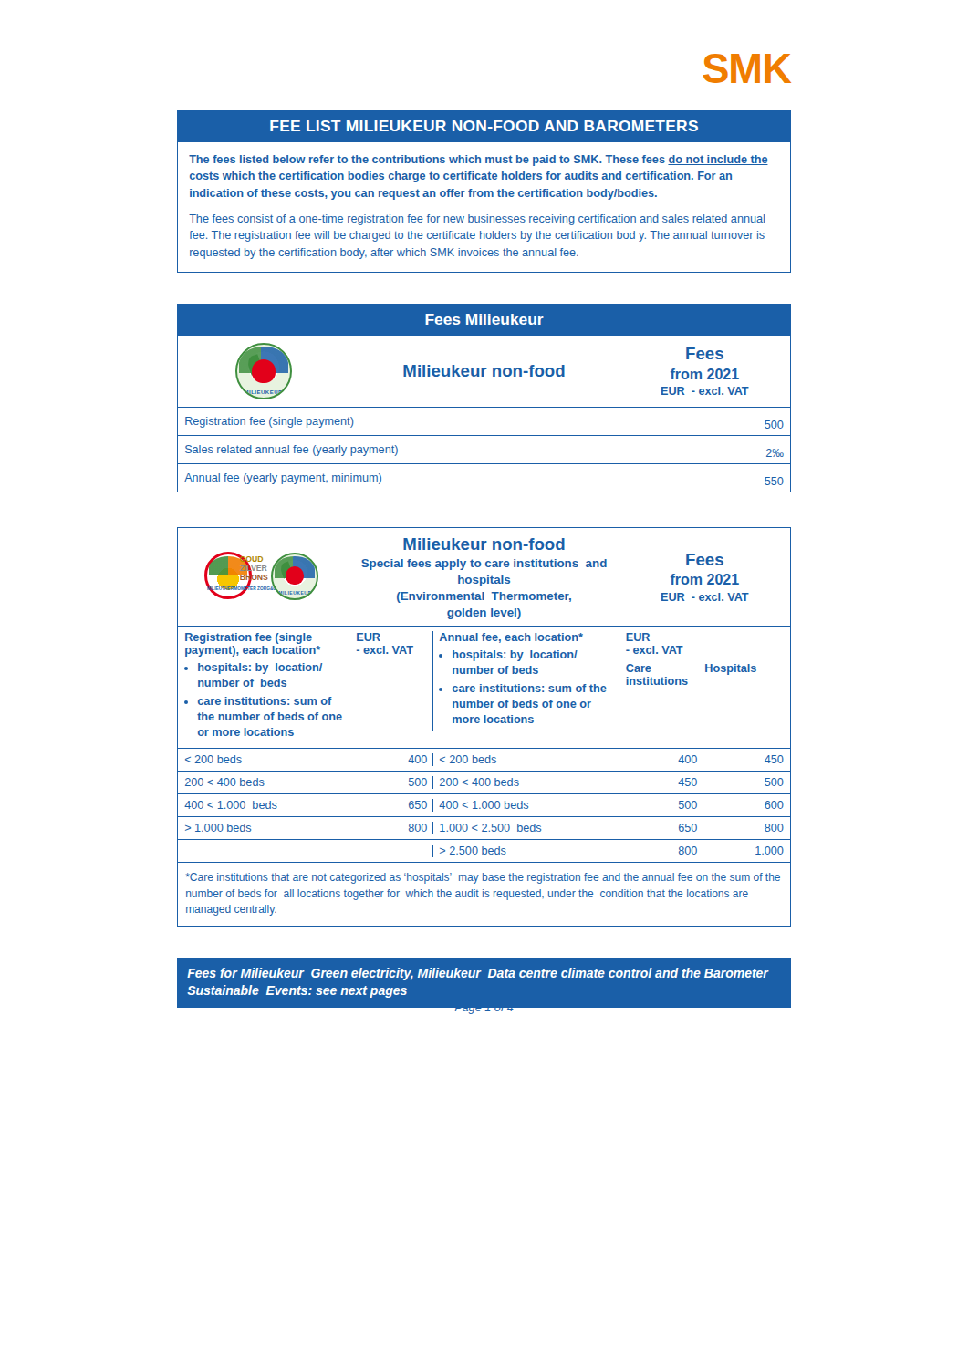SMK
FEE LIST MILIEUKEUR NON-FOOD AND BAROMETERS
The fees listed below refer to the contributions which must be paid to SMK. These fees do not include the costs which the certification bodies charge to certificate holders for audits and certification. For an indication of these costs, you can request an offer from the certification body/bodies.
The fees consist of a one-time registration fee for new businesses receiving certification and sales related annual fee. The registration fee will be charged to the certificate holders by the certification bod y. The annual turnover is requested by the certification body, after which SMK invoices the annual fee.
| Fees Milieukeur |
| MILIEUKEUR | Milieukeur non-food | Fees from 2021 EUR - excl. VAT |
| Registration fee (single payment) | 500 |
| Sales related annual fee (yearly payment) | 2‰ |
| Annual fee (yearly payment, minimum) | 550 |
| MILIEUTHERMOMETER ZORG&CURE GOUD ZILVER BRONS MILIEUKEUR | Milieukeur non-food Special fees apply to care institutions and hospitals (Environmental Thermometer, golden level) | Fees from 2021 EUR - excl. VAT |
| Registration fee (single payment), each location* hospitals: by location/ number of beds care institutions: sum of the number of beds of one or more locations | EUR - excl. VAT Annual fee, each location* hospitals: by location/ number of beds care institutions: sum of the number of beds of one or more locations | EUR - excl. VAT Care institutions Hospitals |
| < 200 beds | 400 < 200 beds | 400 450 |
| 200 < 400 beds | 500 200 < 400 beds | 450 500 |
| 400 < 1.000 beds | 650 400 < 1.000 beds | 500 600 |
| > 1.000 beds | 800 1.000 < 2.500 beds | 650 800 |
| | > 2.500 beds | 800 1.000 |
| *Care institutions that are not categorized as ‘hospitals’ may base the registration fee and the annual fee on the sum of the number of beds for all locations together for which the audit is requested, under the condition that the locations are managed centrally. |
Fees for Milieukeur Green electricity, Milieukeur Data centre climate control and the Barometer Sustainable Events: see next pages
Page 1 of 4